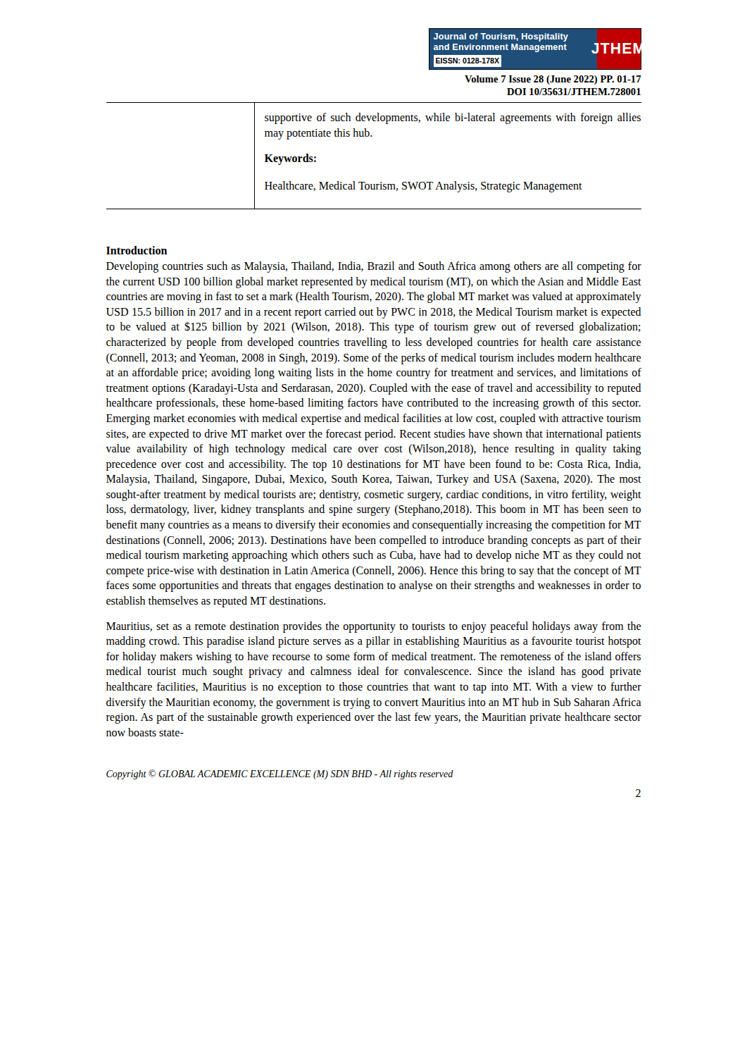Journal of Tourism, Hospitality
and Environment Management
EISSN: 0128-178X
JTHEM
Volume 7 Issue 28 (June 2022) PP. 01-17
DOI 10/35631/JTHEM.728001
supportive of such developments, while bi-lateral agreements with foreign allies may potentiate this hub.
Keywords:
Healthcare, Medical Tourism, SWOT Analysis, Strategic Management
Introduction
Developing countries such as Malaysia, Thailand, India, Brazil and South Africa among others are all competing for the current USD 100 billion global market represented by medical tourism (MT), on which the Asian and Middle East countries are moving in fast to set a mark (Health Tourism, 2020). The global MT market was valued at approximately USD 15.5 billion in 2017 and in a recent report carried out by PWC in 2018, the Medical Tourism market is expected to be valued at $125 billion by 2021 (Wilson, 2018). This type of tourism grew out of reversed globalization; characterized by people from developed countries travelling to less developed countries for health care assistance (Connell, 2013; and Yeoman, 2008 in Singh, 2019). Some of the perks of medical tourism includes modern healthcare at an affordable price; avoiding long waiting lists in the home country for treatment and services, and limitations of treatment options (Karadayi-Usta and Serdarasan, 2020). Coupled with the ease of travel and accessibility to reputed healthcare professionals, these home-based limiting factors have contributed to the increasing growth of this sector. Emerging market economies with medical expertise and medical facilities at low cost, coupled with attractive tourism sites, are expected to drive MT market over the forecast period. Recent studies have shown that international patients value availability of high technology medical care over cost (Wilson,2018), hence resulting in quality taking precedence over cost and accessibility. The top 10 destinations for MT have been found to be: Costa Rica, India, Malaysia, Thailand, Singapore, Dubai, Mexico, South Korea, Taiwan, Turkey and USA (Saxena, 2020). The most sought-after treatment by medical tourists are; dentistry, cosmetic surgery, cardiac conditions, in vitro fertility, weight loss, dermatology, liver, kidney transplants and spine surgery (Stephano,2018). This boom in MT has been seen to benefit many countries as a means to diversify their economies and consequentially increasing the competition for MT destinations (Connell, 2006; 2013). Destinations have been compelled to introduce branding concepts as part of their medical tourism marketing approaching which others such as Cuba, have had to develop niche MT as they could not compete price-wise with destination in Latin America (Connell, 2006). Hence this bring to say that the concept of MT faces some opportunities and threats that engages destination to analyse on their strengths and weaknesses in order to establish themselves as reputed MT destinations.
Mauritius, set as a remote destination provides the opportunity to tourists to enjoy peaceful holidays away from the madding crowd. This paradise island picture serves as a pillar in establishing Mauritius as a favourite tourist hotspot for holiday makers wishing to have recourse to some form of medical treatment. The remoteness of the island offers medical tourist much sought privacy and calmness ideal for convalescence. Since the island has good private healthcare facilities, Mauritius is no exception to those countries that want to tap into MT. With a view to further diversify the Mauritian economy, the government is trying to convert Mauritius into an MT hub in Sub Saharan Africa region. As part of the sustainable growth experienced over the last few years, the Mauritian private healthcare sector now boasts state-
Copyright © GLOBAL ACADEMIC EXCELLENCE (M) SDN BHD - All rights reserved
2